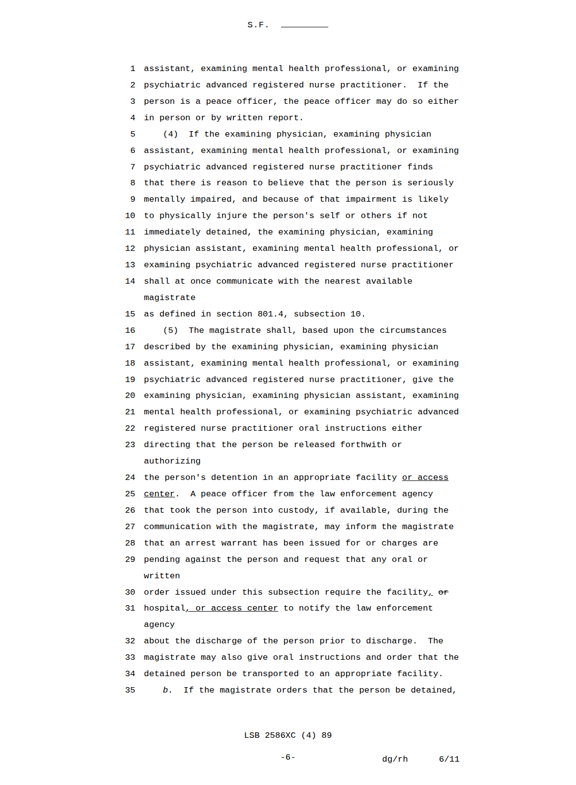S.F.
assistant, examining mental health professional, or examining
psychiatric advanced registered nurse practitioner. If the
person is a peace officer, the peace officer may do so either
in person or by written report.
(4) If the examining physician, examining physician
assistant, examining mental health professional, or examining
psychiatric advanced registered nurse practitioner finds
that there is reason to believe that the person is seriously
mentally impaired, and because of that impairment is likely
to physically injure the person's self or others if not
immediately detained, the examining physician, examining
physician assistant, examining mental health professional, or
examining psychiatric advanced registered nurse practitioner
shall at once communicate with the nearest available magistrate
as defined in section 801.4, subsection 10.
(5) The magistrate shall, based upon the circumstances
described by the examining physician, examining physician
assistant, examining mental health professional, or examining
psychiatric advanced registered nurse practitioner, give the
examining physician, examining physician assistant, examining
mental health professional, or examining psychiatric advanced
registered nurse practitioner oral instructions either
directing that the person be released forthwith or authorizing
the person's detention in an appropriate facility or access
center. A peace officer from the law enforcement agency
that took the person into custody, if available, during the
communication with the magistrate, may inform the magistrate
that an arrest warrant has been issued for or charges are
pending against the person and request that any oral or written
order issued under this subsection require the facility, or
hospital, or access center to notify the law enforcement agency
about the discharge of the person prior to discharge. The
magistrate may also give oral instructions and order that the
detained person be transported to an appropriate facility.
b. If the magistrate orders that the person be detained,
LSB 2586XC (4) 89
-6-
dg/rh 6/11